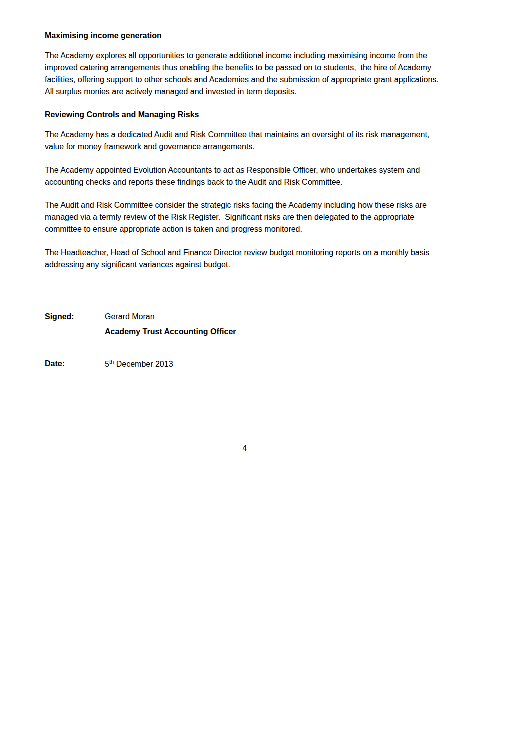Maximising income generation
The Academy explores all opportunities to generate additional income including maximising income from the improved catering arrangements thus enabling the benefits to be passed on to students, the hire of Academy facilities, offering support to other schools and Academies and the submission of appropriate grant applications. All surplus monies are actively managed and invested in term deposits.
Reviewing Controls and Managing Risks
The Academy has a dedicated Audit and Risk Committee that maintains an oversight of its risk management, value for money framework and governance arrangements.
The Academy appointed Evolution Accountants to act as Responsible Officer, who undertakes system and accounting checks and reports these findings back to the Audit and Risk Committee.
The Audit and Risk Committee consider the strategic risks facing the Academy including how these risks are managed via a termly review of the Risk Register. Significant risks are then delegated to the appropriate committee to ensure appropriate action is taken and progress monitored.
The Headteacher, Head of School and Finance Director review budget monitoring reports on a monthly basis addressing any significant variances against budget.
Signed:
Gerard Moran
Academy Trust Accounting Officer
Date:
5th December 2013
4